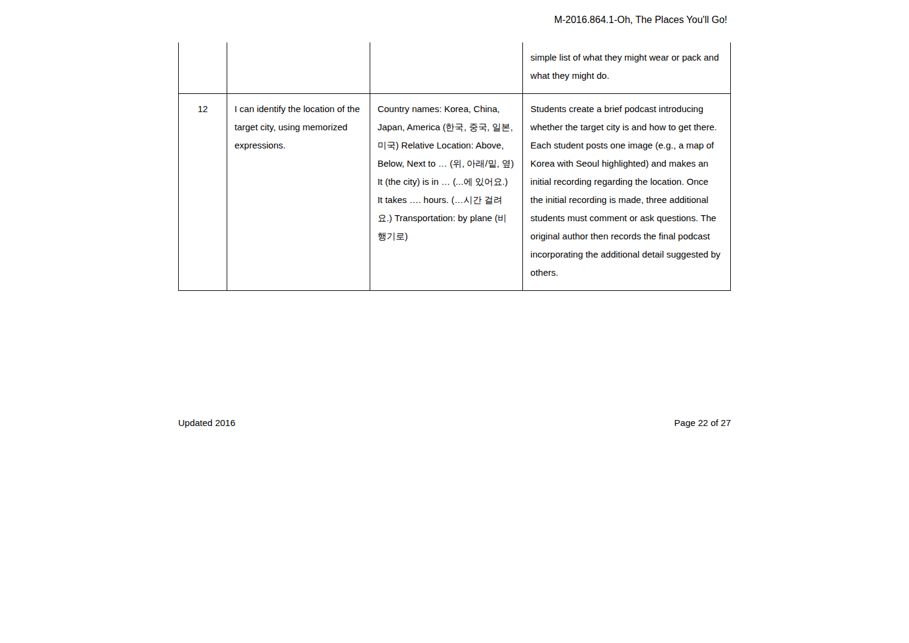M-2016.864.1-Oh, The Places You'll Go!
| | | | simple list of what they might wear or pack and what they might do. |
| 12 | I can identify the location of the target city, using memorized expressions. | Country names: Korea, China, Japan, America (한국, 중국, 일본, 미국) Relative Location: Above, Below, Next to … (위, 아래/밑, 옆) It (the city) is in … (...에 있어요.) It takes …. hours. (…시간 걸려요.) Transportation: by plane (비행기로) | Students create a brief podcast introducing whether the target city is and how to get there. Each student posts one image (e.g., a map of Korea with Seoul highlighted) and makes an initial recording regarding the location. Once the initial recording is made, three additional students must comment or ask questions. The original author then records the final podcast incorporating the additional detail suggested by others. |
Updated 2016
Page 22 of 27